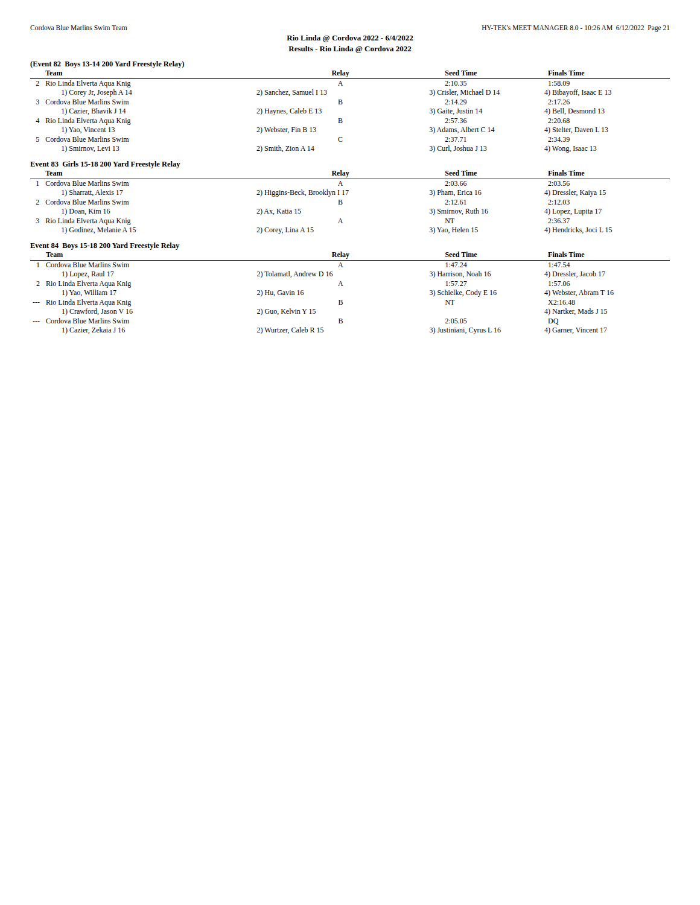Cordova Blue Marlins Swim Team
HY-TEK's MEET MANAGER 8.0 - 10:26 AM 6/12/2022 Page 21
Rio Linda @ Cordova 2022 - 6/4/2022
Results - Rio Linda @ Cordova 2022
(Event 82 Boys 13-14 200 Yard Freestyle Relay)
| | Team | Relay | Seed Time | Finals Time |
| --- | --- | --- | --- | --- |
| 2 | Rio Linda Elverta Aqua Knig | A | 2:10.35 | 1:58.09 |
| | 1) Corey Jr, Joseph A 14 | 2) Sanchez, Samuel I 13 | 3) Crisler, Michael D 14 | 4) Bibayoff, Isaac E 13 |
| 3 | Cordova Blue Marlins Swim | B | 2:14.29 | 2:17.26 |
| | 1) Cazier, Bhavik J 14 | 2) Haynes, Caleb E 13 | 3) Gaite, Justin 14 | 4) Bell, Desmond 13 |
| 4 | Rio Linda Elverta Aqua Knig | B | 2:57.36 | 2:20.68 |
| | 1) Yao, Vincent 13 | 2) Webster, Fin B 13 | 3) Adams, Albert C 14 | 4) Stelter, Daven L 13 |
| 5 | Cordova Blue Marlins Swim | C | 2:37.71 | 2:34.39 |
| | 1) Smirnov, Levi 13 | 2) Smith, Zion A 14 | 3) Curl, Joshua J 13 | 4) Wong, Isaac 13 |
Event 83 Girls 15-18 200 Yard Freestyle Relay
| | Team | Relay | Seed Time | Finals Time |
| --- | --- | --- | --- | --- |
| 1 | Cordova Blue Marlins Swim | A | 2:03.66 | 2:03.56 |
| | 1) Sharratt, Alexis 17 | 2) Higgins-Beck, Brooklyn I 17 | 3) Pham, Erica 16 | 4) Dressler, Kaiya 15 |
| 2 | Cordova Blue Marlins Swim | B | 2:12.61 | 2:12.03 |
| | 1) Doan, Kim 16 | 2) Ax, Katia 15 | 3) Smirnov, Ruth 16 | 4) Lopez, Lupita 17 |
| 3 | Rio Linda Elverta Aqua Knig | A | NT | 2:36.37 |
| | 1) Godinez, Melanie A 15 | 2) Corey, Lina A 15 | 3) Yao, Helen 15 | 4) Hendricks, Joci L 15 |
Event 84 Boys 15-18 200 Yard Freestyle Relay
| | Team | Relay | Seed Time | Finals Time |
| --- | --- | --- | --- | --- |
| 1 | Cordova Blue Marlins Swim | A | 1:47.24 | 1:47.54 |
| | 1) Lopez, Raul 17 | 2) Tolamatl, Andrew D 16 | 3) Harrison, Noah 16 | 4) Dressler, Jacob 17 |
| 2 | Rio Linda Elverta Aqua Knig | A | 1:57.27 | 1:57.06 |
| | 1) Yao, William 17 | 2) Hu, Gavin 16 | 3) Schielke, Cody E 16 | 4) Webster, Abram T 16 |
| --- | Rio Linda Elverta Aqua Knig | B | NT | X2:16.48 |
| | 1) Crawford, Jason V 16 | 2) Guo, Kelvin Y 15 | | 4) Nartker, Mads J 15 |
| --- | Cordova Blue Marlins Swim | B | 2:05.05 | DQ |
| | 1) Cazier, Zekaia J 16 | 2) Wurtzer, Caleb R 15 | 3) Justiniani, Cyrus L 16 | 4) Garner, Vincent 17 |